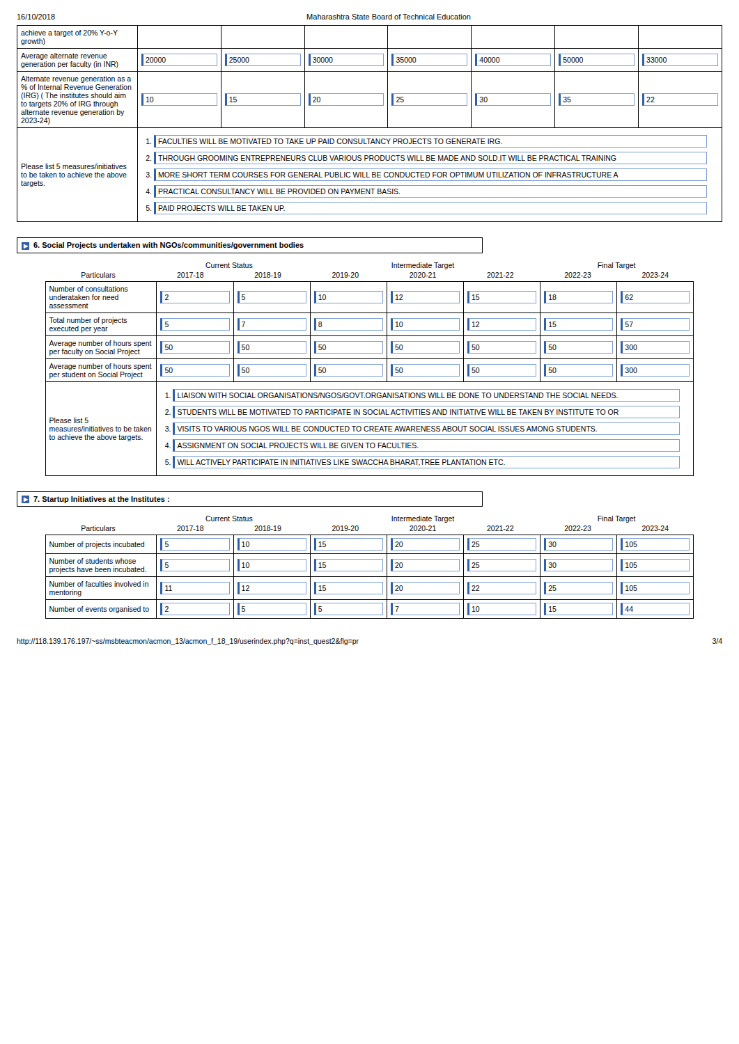16/10/2018
Maharashtra State Board of Technical Education
| achieve a target of 20% Y-o-Y growth) | | | | | | | |
| Average alternate revenue generation per faculty (in INR) | | | | | | | |
| Alternate revenue generation as a % of Internal Revenue Generation (IRG) ( The institutes should aim to targets 20% of IRG through alternate revenue generation by 2023-24) | | | | | | | |
| Please list 5 measures/initiatives to be taken to achieve the above targets. | |
▶6. Social Projects undertaken with NGOs/communities/government bodies
| | Current Status | Intermediate Target | Final Target |
| Particulars | 2017-18 | 2018-19 | 2019-20 | 2020-21 | 2021-22 | 2022-23 | 2023-24 |
| Number of consultations underataken for need assessment | | | | | | | |
| Total number of projects executed per year | | | | | | | |
| Average number of hours spent per faculty on Social Project | | | | | | | |
| Average number of hours spent per student on Social Project | | | | | | | |
| Please list 5 measures/initiatives to be taken to achieve the above targets. | |
▶7. Startup Initiatives at the Institutes :
| | Current Status | Intermediate Target | Final Target |
| Particulars | 2017-18 | 2018-19 | 2019-20 | 2020-21 | 2021-22 | 2022-23 | 2023-24 |
| Number of projects incubated | | | | | | | |
| Number of students whose projects have been incubated. | | | | | | | |
| Number of faculties involved in mentoring | | | | | | | |
| Number of events organised to | | | | | | | |
http://118.139.176.197/~ss/msbteacmon/acmon_13/acmon_f_18_19/userindex.php?q=inst_quest2&flg=pr
3/4